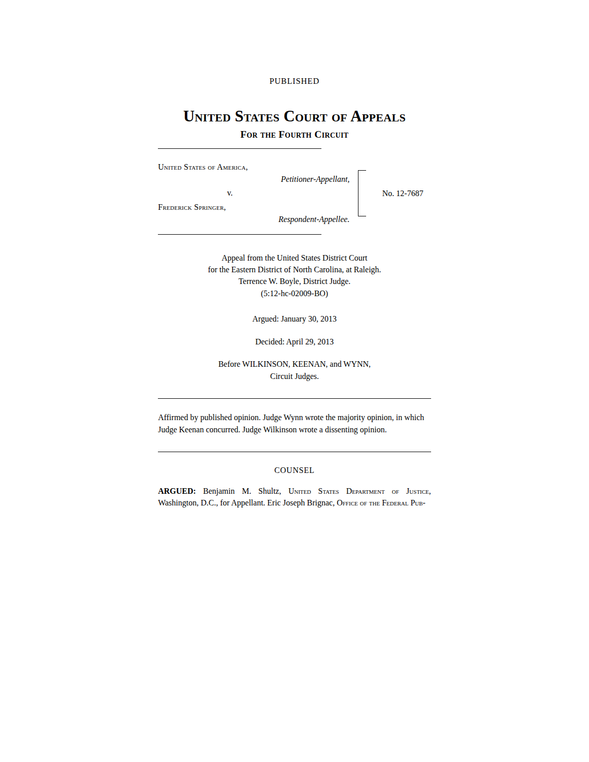PUBLISHED
United States Court of Appeals
For the Fourth Circuit
| United States of America, Petitioner-Appellant, v. Frederick Springer, Respondent-Appellee. | | No. 12-7687 |
Appeal from the United States District Court
for the Eastern District of North Carolina, at Raleigh.
Terrence W. Boyle, District Judge.
(5:12-hc-02009-BO)
Argued: January 30, 2013
Decided: April 29, 2013
Before WILKINSON, KEENAN, and WYNN,
Circuit Judges.
Affirmed by published opinion. Judge Wynn wrote the majority opinion, in which Judge Keenan concurred. Judge Wilkinson wrote a dissenting opinion.
COUNSEL
ARGUED: Benjamin M. Shultz, United States Department of Justice, Washington, D.C., for Appellant. Eric Joseph Brignac, Office of the Federal Pub-